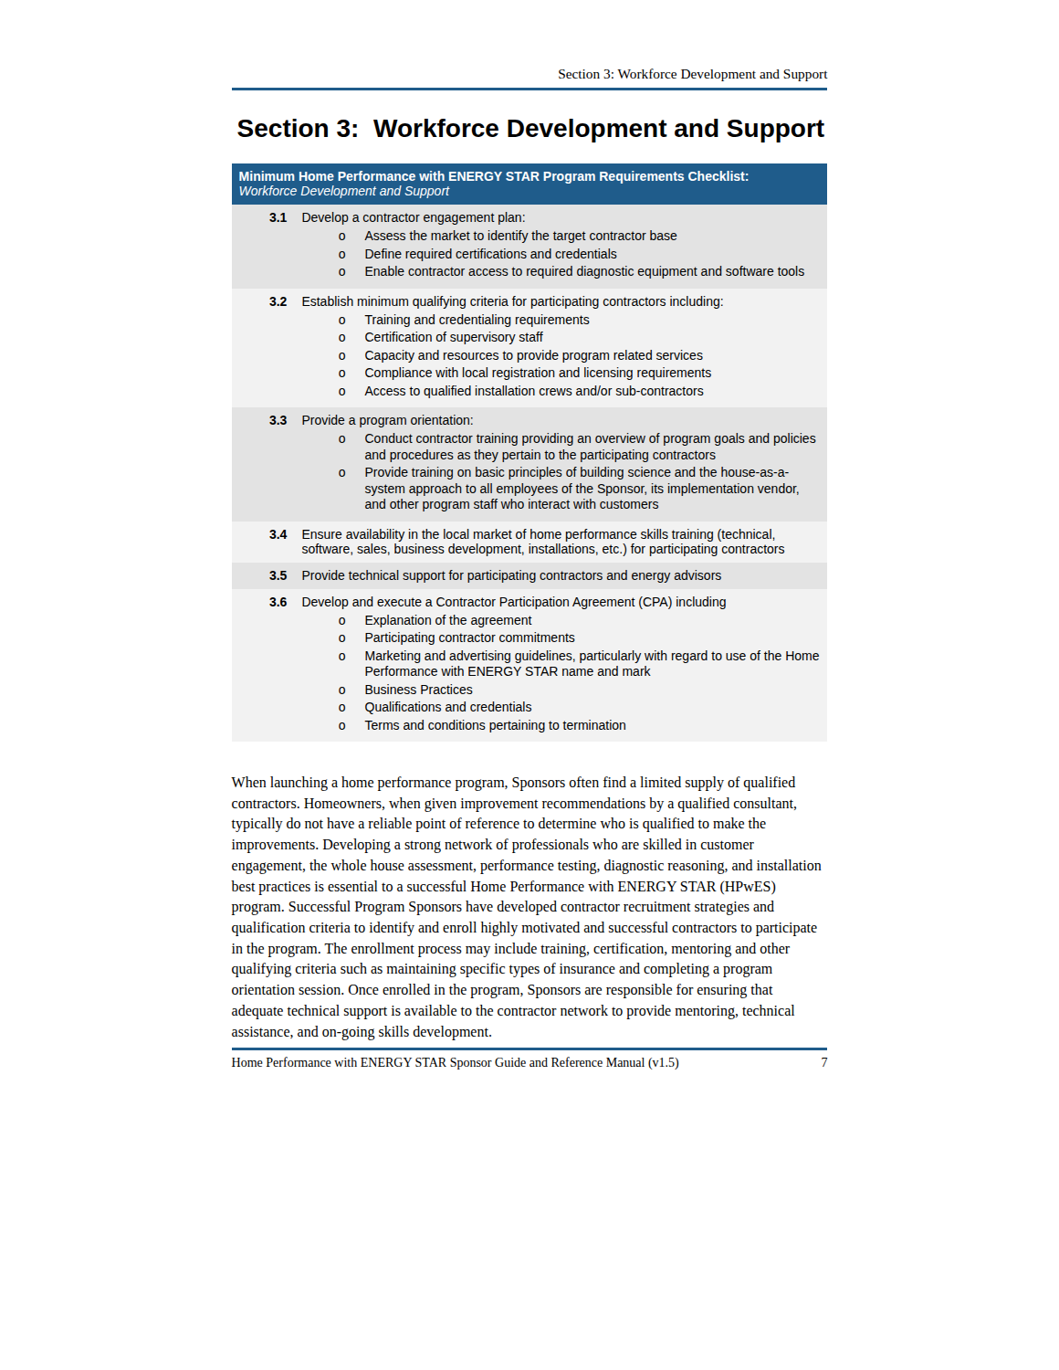Section 3: Workforce Development and Support
Section 3: Workforce Development and Support
| Minimum Home Performance with ENERGY STAR Program Requirements Checklist: Workforce Development and Support |
| 3.1 | Develop a contractor engagement plan: Assess the market to identify the target contractor base Define required certifications and credentials Enable contractor access to required diagnostic equipment and software tools |
| 3.2 | Establish minimum qualifying criteria for participating contractors including: Training and credentialing requirements Certification of supervisory staff Capacity and resources to provide program related services Compliance with local registration and licensing requirements Access to qualified installation crews and/or sub-contractors |
| 3.3 | Provide a program orientation: Conduct contractor training providing an overview of program goals and policies and procedures as they pertain to the participating contractors Provide training on basic principles of building science and the house-as-a-system approach to all employees of the Sponsor, its implementation vendor, and other program staff who interact with customers |
| 3.4 | Ensure availability in the local market of home performance skills training (technical, software, sales, business development, installations, etc.) for participating contractors |
| 3.5 | Provide technical support for participating contractors and energy advisors |
| 3.6 | Develop and execute a Contractor Participation Agreement (CPA) including Explanation of the agreement Participating contractor commitments Marketing and advertising guidelines, particularly with regard to use of the Home Performance with ENERGY STAR name and mark Business Practices Qualifications and credentials Terms and conditions pertaining to termination |
When launching a home performance program, Sponsors often find a limited supply of qualified contractors. Homeowners, when given improvement recommendations by a qualified consultant, typically do not have a reliable point of reference to determine who is qualified to make the improvements. Developing a strong network of professionals who are skilled in customer engagement, the whole house assessment, performance testing, diagnostic reasoning, and installation best practices is essential to a successful Home Performance with ENERGY STAR (HPwES) program. Successful Program Sponsors have developed contractor recruitment strategies and qualification criteria to identify and enroll highly motivated and successful contractors to participate in the program. The enrollment process may include training, certification, mentoring and other qualifying criteria such as maintaining specific types of insurance and completing a program orientation session. Once enrolled in the program, Sponsors are responsible for ensuring that adequate technical support is available to the contractor network to provide mentoring, technical assistance, and on-going skills development.
Home Performance with ENERGY STAR Sponsor Guide and Reference Manual (v1.5) 7